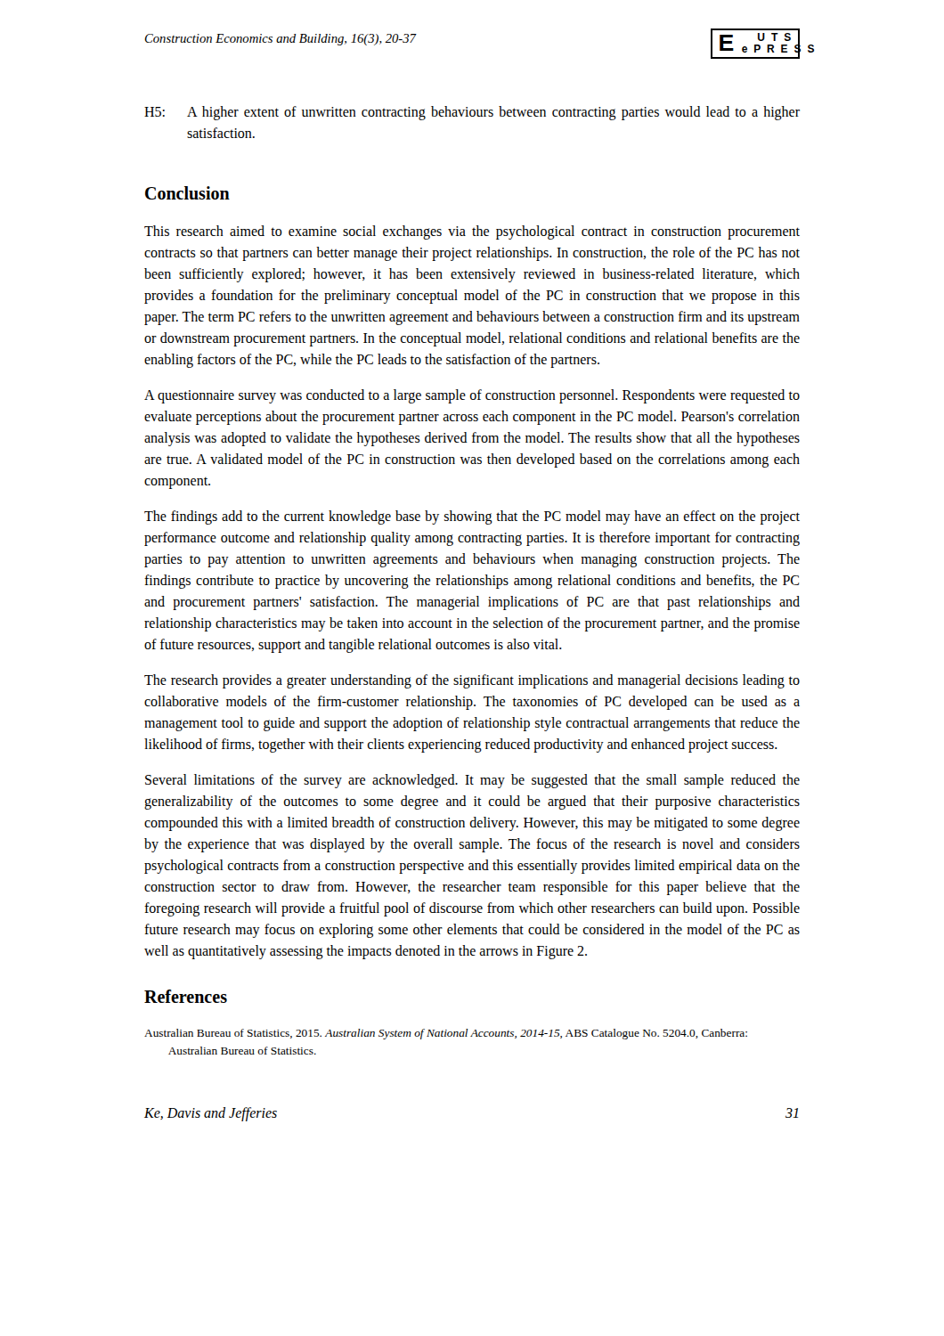Construction Economics and Building, 16(3), 20-37
EU T S
e P R E S S
H5:
A higher extent of unwritten contracting behaviours between contracting parties would lead to a higher satisfaction.
Conclusion
This research aimed to examine social exchanges via the psychological contract in construction procurement contracts so that partners can better manage their project relationships. In construction, the role of the PC has not been sufficiently explored; however, it has been extensively reviewed in business-related literature, which provides a foundation for the preliminary conceptual model of the PC in construction that we propose in this paper. The term PC refers to the unwritten agreement and behaviours between a construction firm and its upstream or downstream procurement partners. In the conceptual model, relational conditions and relational benefits are the enabling factors of the PC, while the PC leads to the satisfaction of the partners.
A questionnaire survey was conducted to a large sample of construction personnel. Respondents were requested to evaluate perceptions about the procurement partner across each component in the PC model. Pearson's correlation analysis was adopted to validate the hypotheses derived from the model. The results show that all the hypotheses are true. A validated model of the PC in construction was then developed based on the correlations among each component.
The findings add to the current knowledge base by showing that the PC model may have an effect on the project performance outcome and relationship quality among contracting parties. It is therefore important for contracting parties to pay attention to unwritten agreements and behaviours when managing construction projects. The findings contribute to practice by uncovering the relationships among relational conditions and benefits, the PC and procurement partners' satisfaction. The managerial implications of PC are that past relationships and relationship characteristics may be taken into account in the selection of the procurement partner, and the promise of future resources, support and tangible relational outcomes is also vital.
The research provides a greater understanding of the significant implications and managerial decisions leading to collaborative models of the firm-customer relationship. The taxonomies of PC developed can be used as a management tool to guide and support the adoption of relationship style contractual arrangements that reduce the likelihood of firms, together with their clients experiencing reduced productivity and enhanced project success.
Several limitations of the survey are acknowledged. It may be suggested that the small sample reduced the generalizability of the outcomes to some degree and it could be argued that their purposive characteristics compounded this with a limited breadth of construction delivery. However, this may be mitigated to some degree by the experience that was displayed by the overall sample. The focus of the research is novel and considers psychological contracts from a construction perspective and this essentially provides limited empirical data on the construction sector to draw from. However, the researcher team responsible for this paper believe that the foregoing research will provide a fruitful pool of discourse from which other researchers can build upon. Possible future research may focus on exploring some other elements that could be considered in the model of the PC as well as quantitatively assessing the impacts denoted in the arrows in Figure 2.
References
Australian Bureau of Statistics, 2015. Australian System of National Accounts, 2014-15, ABS Catalogue No. 5204.0, Canberra: Australian Bureau of Statistics.
Ke, Davis and Jefferies
31